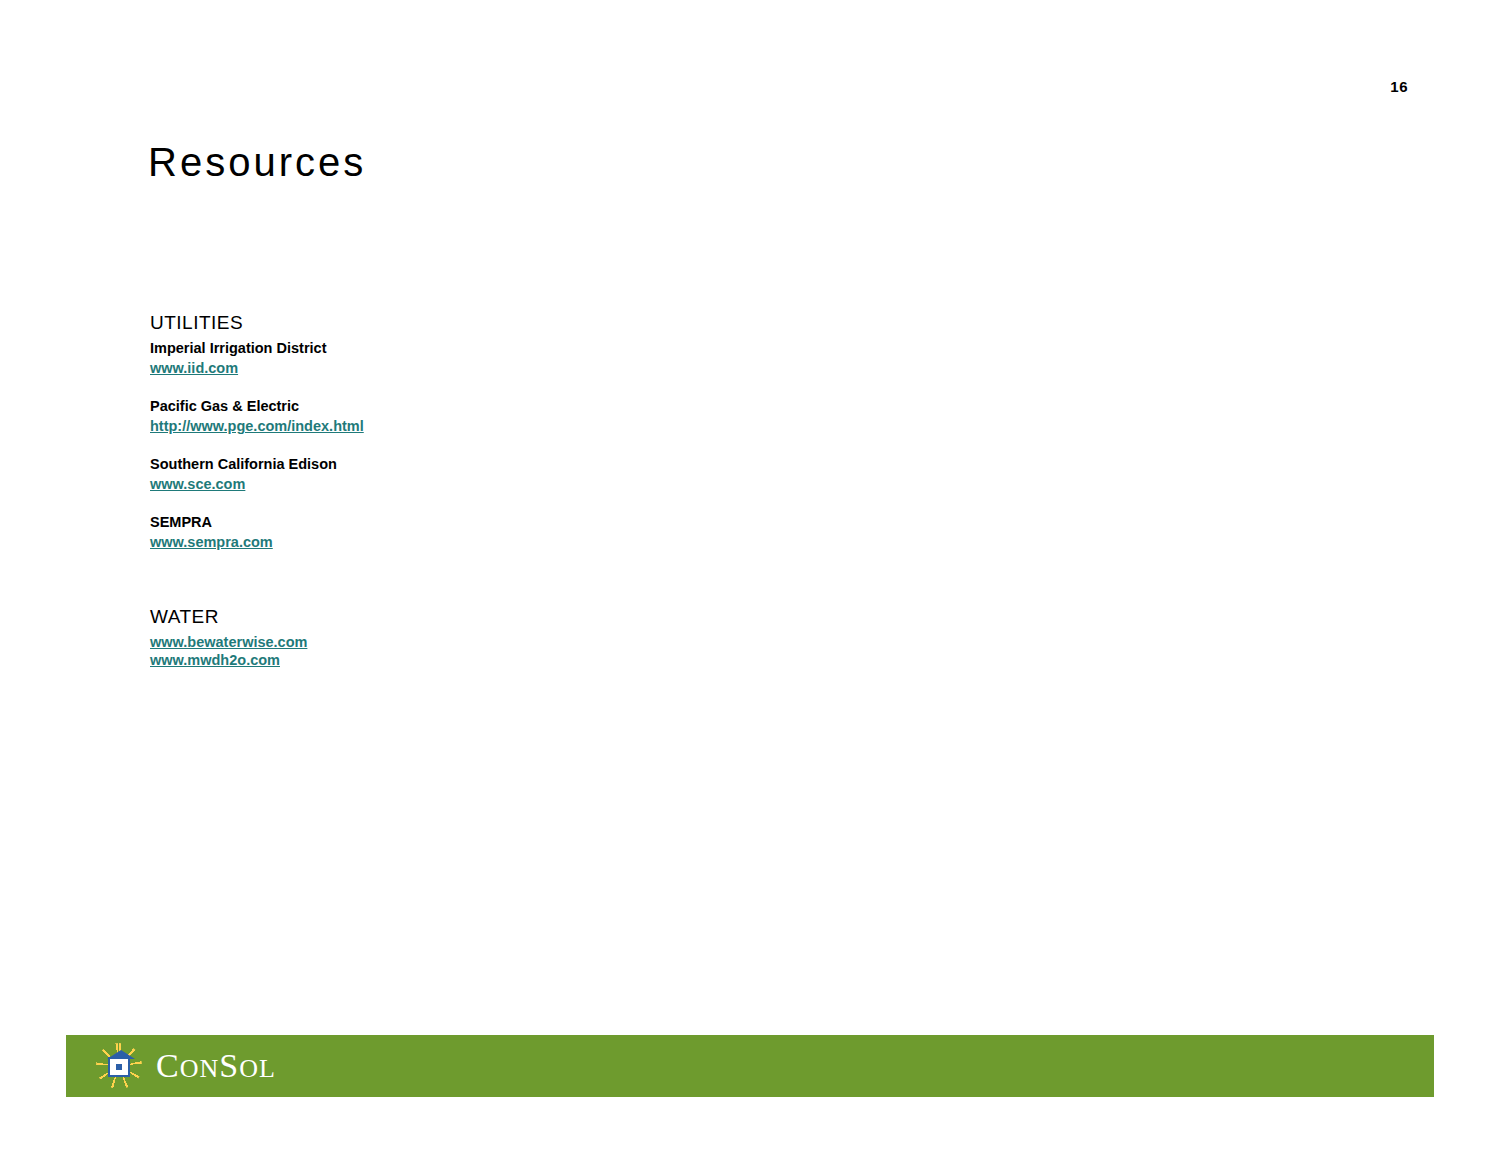16
Resources
UTILITIES
Imperial Irrigation District
www.iid.com
Pacific Gas & Electric
http://www.pge.com/index.html
Southern California Edison
www.sce.com
SEMPRA
www.sempra.com
WATER
www.bewaterwise.com www.mwdh2o.com
CONSOL